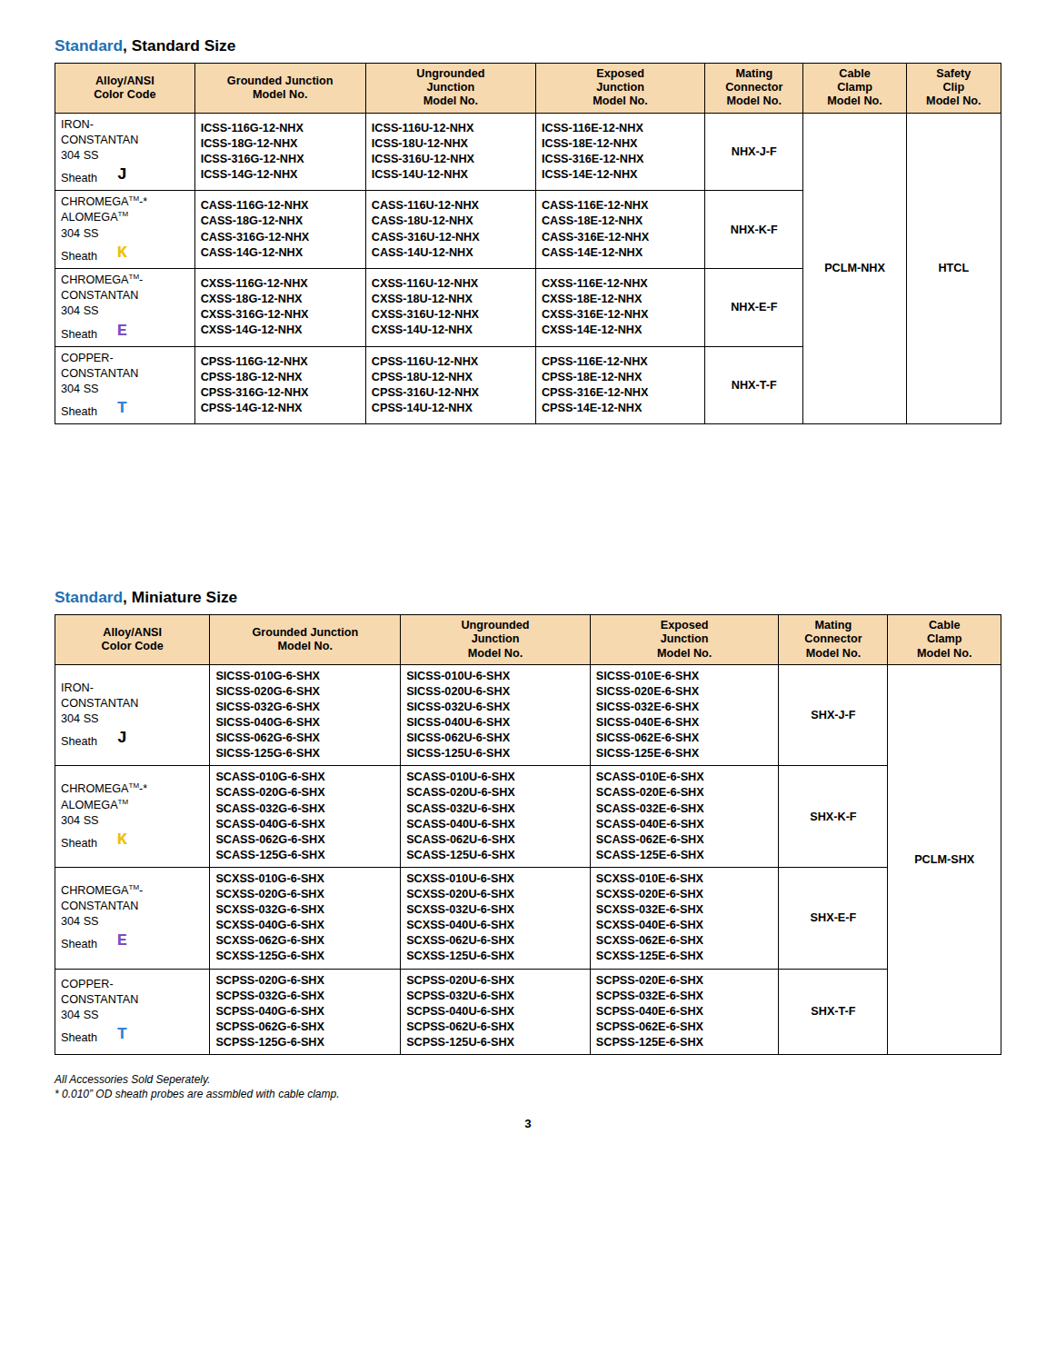Standard, Standard Size
| Alloy/ANSI Color Code | Grounded Junction Model No. | Ungrounded Junction Model No. | Exposed Junction Model No. | Mating Connector Model No. | Cable Clamp Model No. | Safety Clip Model No. |
| --- | --- | --- | --- | --- | --- | --- |
| IRON- CONSTANTAN 304 SS Sheath J | ICSS-116G-12-NHX ICSS-18G-12-NHX ICSS-316G-12-NHX ICSS-14G-12-NHX | ICSS-116U-12-NHX ICSS-18U-12-NHX ICSS-316U-12-NHX ICSS-14U-12-NHX | ICSS-116E-12-NHX ICSS-18E-12-NHX ICSS-316E-12-NHX ICSS-14E-12-NHX | NHX-J-F | PCLM-NHX | HTCL |
| CHROMEGA TM -* ALOMEGA TM 304 SS Sheath K | CASS-116G-12-NHX CASS-18G-12-NHX CASS-316G-12-NHX CASS-14G-12-NHX | CASS-116U-12-NHX CASS-18U-12-NHX CASS-316U-12-NHX CASS-14U-12-NHX | CASS-116E-12-NHX CASS-18E-12-NHX CASS-316E-12-NHX CASS-14E-12-NHX | NHX-K-F |
| CHROMEGA TM - CONSTANTAN 304 SS Sheath E | CXSS-116G-12-NHX CXSS-18G-12-NHX CXSS-316G-12-NHX CXSS-14G-12-NHX | CXSS-116U-12-NHX CXSS-18U-12-NHX CXSS-316U-12-NHX CXSS-14U-12-NHX | CXSS-116E-12-NHX CXSS-18E-12-NHX CXSS-316E-12-NHX CXSS-14E-12-NHX | NHX-E-F |
| COPPER- CONSTANTAN 304 SS Sheath T | CPSS-116G-12-NHX CPSS-18G-12-NHX CPSS-316G-12-NHX CPSS-14G-12-NHX | CPSS-116U-12-NHX CPSS-18U-12-NHX CPSS-316U-12-NHX CPSS-14U-12-NHX | CPSS-116E-12-NHX CPSS-18E-12-NHX CPSS-316E-12-NHX CPSS-14E-12-NHX | NHX-T-F |
Standard, Miniature Size
| Alloy/ANSI Color Code | Grounded Junction Model No. | Ungrounded Junction Model No. | Exposed Junction Model No. | Mating Connector Model No. | Cable Clamp Model No. |
| --- | --- | --- | --- | --- | --- |
| IRON- CONSTANTAN 304 SS Sheath J | SICSS-010G-6-SHX SICSS-020G-6-SHX SICSS-032G-6-SHX SICSS-040G-6-SHX SICSS-062G-6-SHX SICSS-125G-6-SHX | SICSS-010U-6-SHX SICSS-020U-6-SHX SICSS-032U-6-SHX SICSS-040U-6-SHX SICSS-062U-6-SHX SICSS-125U-6-SHX | SICSS-010E-6-SHX SICSS-020E-6-SHX SICSS-032E-6-SHX SICSS-040E-6-SHX SICSS-062E-6-SHX SICSS-125E-6-SHX | SHX-J-F | PCLM-SHX |
| CHROMEGA TM -* ALOMEGA TM 304 SS Sheath K | SCASS-010G-6-SHX SCASS-020G-6-SHX SCASS-032G-6-SHX SCASS-040G-6-SHX SCASS-062G-6-SHX SCASS-125G-6-SHX | SCASS-010U-6-SHX SCASS-020U-6-SHX SCASS-032U-6-SHX SCASS-040U-6-SHX SCASS-062U-6-SHX SCASS-125U-6-SHX | SCASS-010E-6-SHX SCASS-020E-6-SHX SCASS-032E-6-SHX SCASS-040E-6-SHX SCASS-062E-6-SHX SCASS-125E-6-SHX | SHX-K-F |
| CHROMEGA TM - CONSTANTAN 304 SS Sheath E | SCXSS-010G-6-SHX SCXSS-020G-6-SHX SCXSS-032G-6-SHX SCXSS-040G-6-SHX SCXSS-062G-6-SHX SCXSS-125G-6-SHX | SCXSS-010U-6-SHX SCXSS-020U-6-SHX SCXSS-032U-6-SHX SCXSS-040U-6-SHX SCXSS-062U-6-SHX SCXSS-125U-6-SHX | SCXSS-010E-6-SHX SCXSS-020E-6-SHX SCXSS-032E-6-SHX SCXSS-040E-6-SHX SCXSS-062E-6-SHX SCXSS-125E-6-SHX | SHX-E-F |
| COPPER- CONSTANTAN 304 SS Sheath T | SCPSS-020G-6-SHX SCPSS-032G-6-SHX SCPSS-040G-6-SHX SCPSS-062G-6-SHX SCPSS-125G-6-SHX | SCPSS-020U-6-SHX SCPSS-032U-6-SHX SCPSS-040U-6-SHX SCPSS-062U-6-SHX SCPSS-125U-6-SHX | SCPSS-020E-6-SHX SCPSS-032E-6-SHX SCPSS-040E-6-SHX SCPSS-062E-6-SHX SCPSS-125E-6-SHX | SHX-T-F |
All Accessories Sold Seperately.
* 0.010” OD sheath probes are assmbled with cable clamp.
3